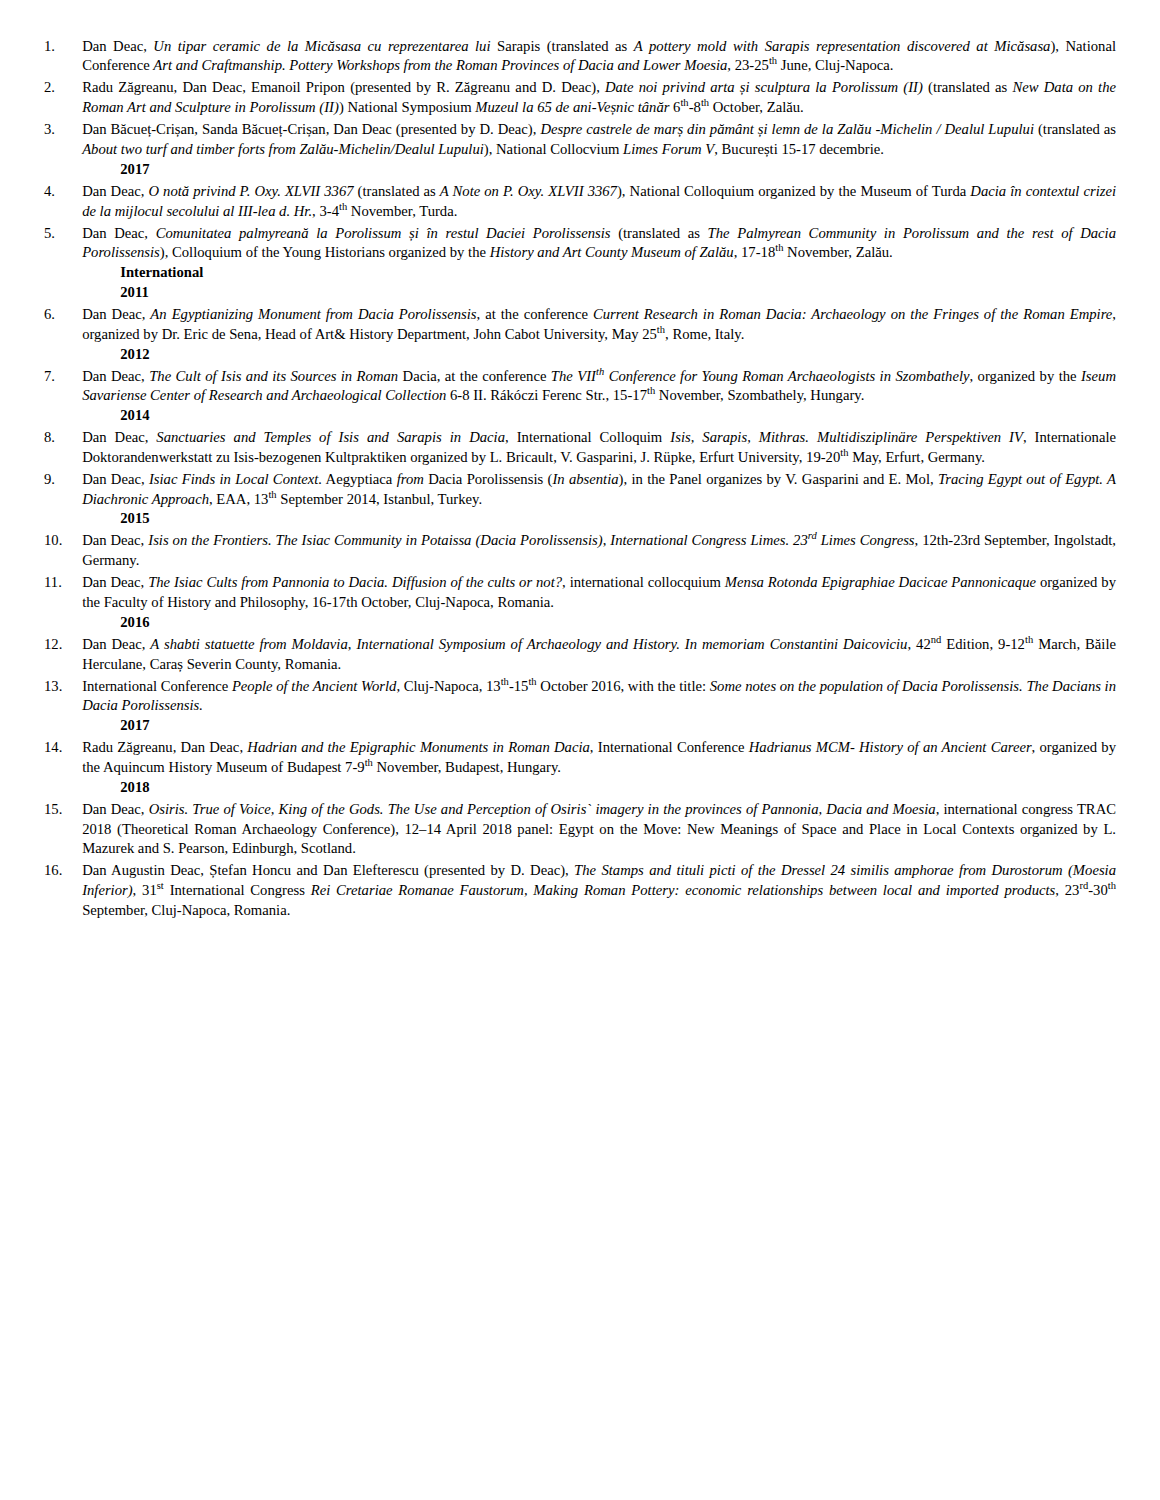Dan Deac, Un tipar ceramic de la Micăsasa cu reprezentarea lui Sarapis (translated as A pottery mold with Sarapis representation discovered at Micăsasa), National Conference Art and Craftmanship. Pottery Workshops from the Roman Provinces of Dacia and Lower Moesia, 23-25th June, Cluj-Napoca.
Radu Zăgreanu, Dan Deac, Emanoil Pripon (presented by R. Zăgreanu and D. Deac), Date noi privind arta și sculptura la Porolissum (II) (translated as New Data on the Roman Art and Sculpture in Porolissum (II)) National Symposium Muzeul la 65 de ani-Veșnic tânăr 6th-8th October, Zalău.
Dan Băcueț-Crișan, Sanda Băcueț-Crișan, Dan Deac (presented by D. Deac), Despre castrele de marș din pământ și lemn de la Zalău -Michelin / Dealul Lupului (translated as About two turf and timber forts from Zalău-Michelin/Dealul Lupului), National Collocvium Limes Forum V, București 15-17 decembrie. 2017
Dan Deac, O notă privind P. Oxy. XLVII 3367 (translated as A Note on P. Oxy. XLVII 3367), National Colloquium organized by the Museum of Turda Dacia în contextul crizei de la mijlocul secolului al III-lea d. Hr., 3-4th November, Turda.
Dan Deac, Comunitatea palmyreană la Porolissum și în restul Daciei Porolissensis (translated as The Palmyrean Community in Porolissum and the rest of Dacia Porolissensis), Colloquium of the Young Historians organized by the History and Art County Museum of Zalău, 17-18th November, Zalău. International 2011
Dan Deac, An Egyptianizing Monument from Dacia Porolissensis, at the conference Current Research in Roman Dacia: Archaeology on the Fringes of the Roman Empire, organized by Dr. Eric de Sena, Head of Art& History Department, John Cabot University, May 25th, Rome, Italy. 2012
Dan Deac, The Cult of Isis and its Sources in Roman Dacia, at the conference The VIIth Conference for Young Roman Archaeologists in Szombathely, organized by the Iseum Savariense Center of Research and Archaeological Collection 6-8 II. Rákóczi Ferenc Str., 15-17th November, Szombathely, Hungary. 2014
Dan Deac, Sanctuaries and Temples of Isis and Sarapis in Dacia, International Colloquim Isis, Sarapis, Mithras. Multidisziplinäre Perspektiven IV, Internationale Doktorandenwerkstatt zu Isis-bezogenen Kultpraktiken organized by L. Bricault, V. Gasparini, J. Rüpke, Erfurt University, 19-20th May, Erfurt, Germany.
Dan Deac, Isiac Finds in Local Context. Aegyptiaca from Dacia Porolissensis (In absentia), in the Panel organizes by V. Gasparini and E. Mol, Tracing Egypt out of Egypt. A Diachronic Approach, EAA, 13th September 2014, Istanbul, Turkey. 2015
Dan Deac, Isis on the Frontiers. The Isiac Community in Potaissa (Dacia Porolissensis), International Congress Limes. 23rd Limes Congress, 12th-23rd September, Ingolstadt, Germany.
Dan Deac, The Isiac Cults from Pannonia to Dacia. Diffusion of the cults or not?, international collocquium Mensa Rotonda Epigraphiae Dacicae Pannonicaque organized by the Faculty of History and Philosophy, 16-17th October, Cluj-Napoca, Romania. 2016
Dan Deac, A shabti statuette from Moldavia, International Symposium of Archaeology and History. In memoriam Constantini Daicoviciu, 42nd Edition, 9-12th March, Băile Herculane, Caraș Severin County, Romania.
International Conference People of the Ancient World, Cluj-Napoca, 13th-15th October 2016, with the title: Some notes on the population of Dacia Porolissensis. The Dacians in Dacia Porolissensis. 2017
Radu Zăgreanu, Dan Deac, Hadrian and the Epigraphic Monuments in Roman Dacia, International Conference Hadrianus MCM- History of an Ancient Career, organized by the Aquincum History Museum of Budapest 7-9th November, Budapest, Hungary. 2018
Dan Deac, Osiris. True of Voice, King of the Gods. The Use and Perception of Osiris` imagery in the provinces of Pannonia, Dacia and Moesia, international congress TRAC 2018 (Theoretical Roman Archaeology Conference), 12–14 April 2018 panel: Egypt on the Move: New Meanings of Space and Place in Local Contexts organized by L. Mazurek and S. Pearson, Edinburgh, Scotland.
Dan Augustin Deac, Ștefan Honcu and Dan Elefterescu (presented by D. Deac), The Stamps and tituli picti of the Dressel 24 similis amphorae from Durostorum (Moesia Inferior), 31st International Congress Rei Cretariae Romanae Faustorum, Making Roman Pottery: economic relationships between local and imported products, 23rd-30th September, Cluj-Napoca, Romania.